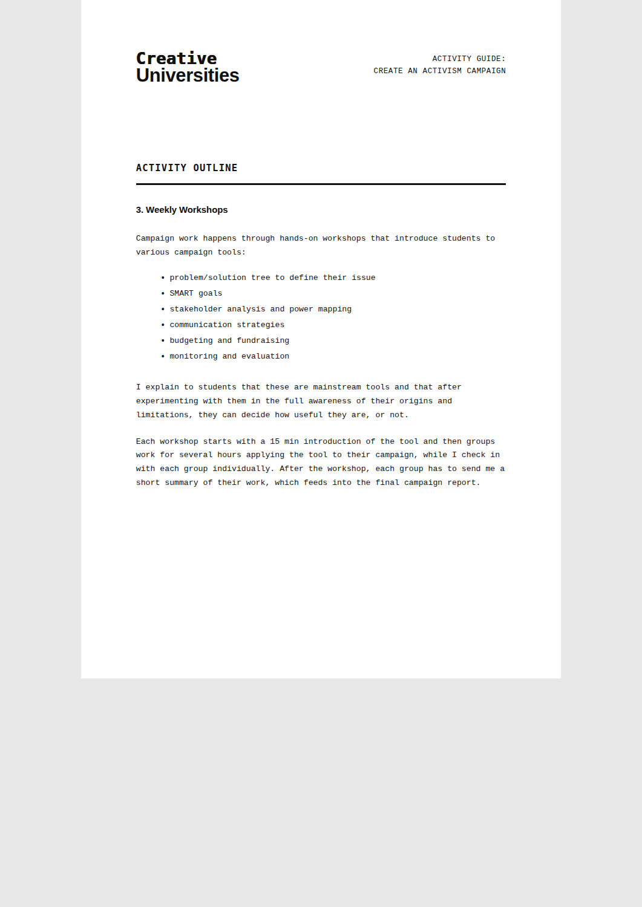Creative
Universities
ACTIVITY GUIDE:
CREATE AN ACTIVISM CAMPAIGN
ACTIVITY OUTLINE
3. Weekly Workshops
Campaign work happens through hands-on workshops that introduce students to various campaign tools:
problem/solution tree to define their issue
SMART goals
stakeholder analysis and power mapping
communication strategies
budgeting and fundraising
monitoring and evaluation
I explain to students that these are mainstream tools and that after experimenting with them in the full awareness of their origins and limitations, they can decide how useful they are, or not.
Each workshop starts with a 15 min introduction of the tool and then groups work for several hours applying the tool to their campaign, while I check in with each group individually. After the workshop, each group has to send me a short summary of their work, which feeds into the final campaign report.